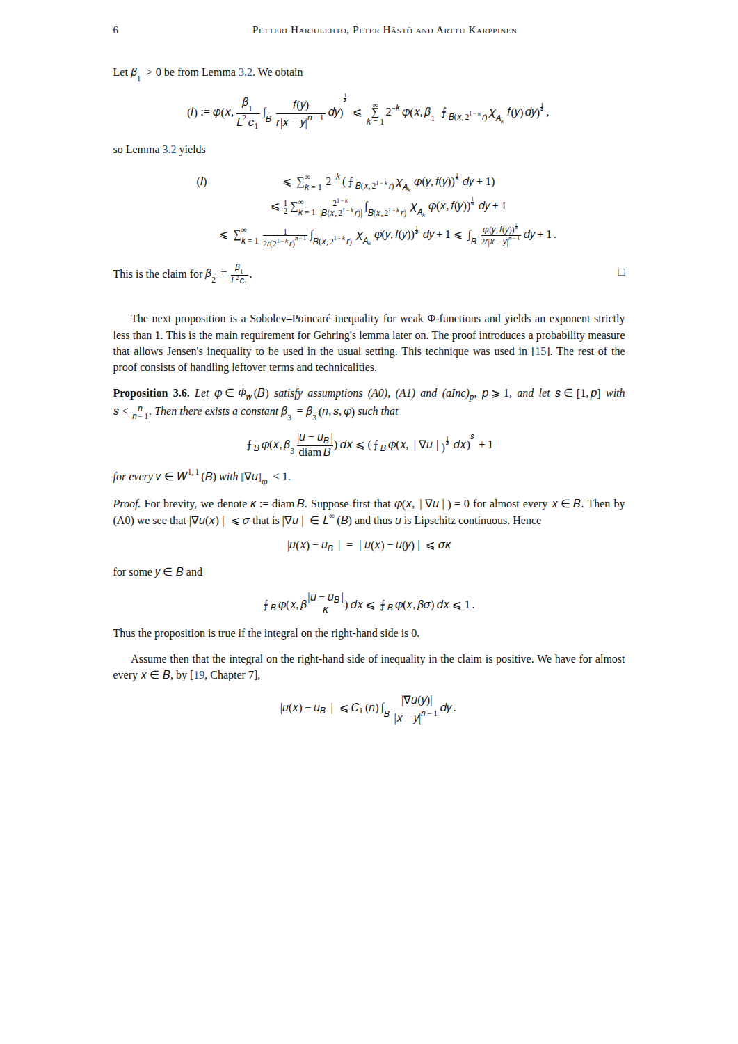6 Petteri Harjulehto, Peter Hästö and Arttu Karppinen
Let β1>0 be from Lemma 3.2. We obtain
(I) := φ ( x, β1L2c1 ∫B f(y)r|x−y|n−1 dy ) 1s ⩽ ∑k=1∞ 2−k φ ( x,β1 ⨍ B(x,21−kr) χAk f(y)dy ) 1s ,
so Lemma 3.2 yields
(I) ⩽ ∑k=1∞ 2−k ( ⨍ B(x,21−kr) χAk φ(y,f(y))1s dy+1 ) ⩽ 12 ∑k=1∞ 21−k |B(x,21−kr)| ∫B(x,21−kr) χAk φ(x,f(y))1s dy+1 ⩽ ∑k=1∞ 12r(21−kr)n−1 ∫B(x,21−kr) χAk φ(y,f(y))1s dy+1 ⩽ ∫B φ(y,f(y))1s 2r|x−y|n−1 dy+1.
This is the claim for β2=β1L2c1. □
The next proposition is a Sobolev–Poincaré inequality for weak Φ-functions and yields an exponent strictly less than 1. This is the main requirement for Gehring's lemma later on. The proof introduces a probability measure that allows Jensen's inequality to be used in the usual setting. This technique was used in [15]. The rest of the proof consists of handling leftover terms and technicalities.
Proposition 3.6. Let φ∈Φw(B) satisfy assumptions (A0), (A1) and (aInc)p, p⩾1, and let s∈[1,p] with s<nn−1. Then there exists a constant β3=β3(n,s,φ) such that
⨍B φ ( x,β3 |u−uB|diamB ) dx ⩽ ( ⨍B φ(x,|∇u|)1s dx ) s +1
for every v∈W1,1(B) with ‖∇u‖φ<1.
Proof. For brevity, we denote κ:=diamB. Suppose first that φ(x,|∇u|)=0 for almost every x∈B. Then by (A0) we see that |∇u(x)|⩽σ that is |∇u|∈L∞(B) and thus u is Lipschitz continuous. Hence
|u(x)−uB| = |u(x)−u(y)| ⩽ σκ
for some y∈B and
⨍B φ ( x,β |u−uB|κ ) dx ⩽ ⨍B φ(x,βσ) dx ⩽1.
Thus the proposition is true if the integral on the right-hand side is 0.
Assume then that the integral on the right-hand side of inequality in the claim is positive. We have for almost every x∈B, by [19, Chapter 7],
|u(x)−uB| ⩽ C1(n) ∫B |∇u(y)| |x−y|n−1 dy.